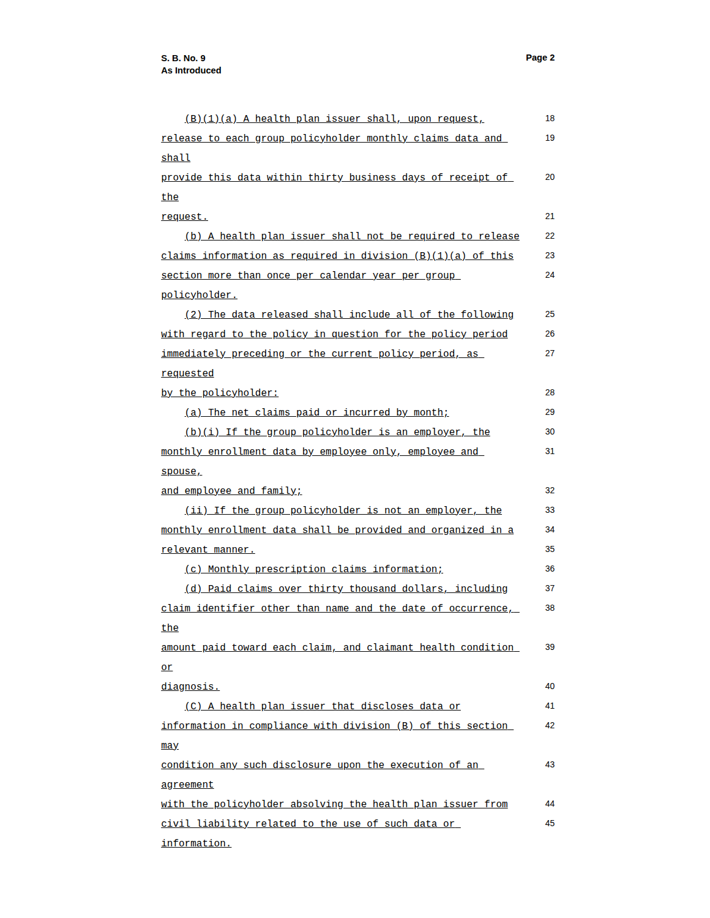S. B. No. 9
As Introduced
Page 2
| (B)(1)(a) A health plan issuer shall, upon request, | 18 |
| release to each group policyholder monthly claims data and shall | 19 |
| provide this data within thirty business days of receipt of the | 20 |
| request. | 21 |
| (b) A health plan issuer shall not be required to release | 22 |
| claims information as required in division (B)(1)(a) of this | 23 |
| section more than once per calendar year per group policyholder. | 24 |
| (2) The data released shall include all of the following | 25 |
| with regard to the policy in question for the policy period | 26 |
| immediately preceding or the current policy period, as requested | 27 |
| by the policyholder: | 28 |
| (a) The net claims paid or incurred by month; | 29 |
| (b)(i) If the group policyholder is an employer, the | 30 |
| monthly enrollment data by employee only, employee and spouse, | 31 |
| and employee and family; | 32 |
| (ii) If the group policyholder is not an employer, the | 33 |
| monthly enrollment data shall be provided and organized in a | 34 |
| relevant manner. | 35 |
| (c) Monthly prescription claims information; | 36 |
| (d) Paid claims over thirty thousand dollars, including | 37 |
| claim identifier other than name and the date of occurrence, the | 38 |
| amount paid toward each claim, and claimant health condition or | 39 |
| diagnosis. | 40 |
| (C) A health plan issuer that discloses data or | 41 |
| information in compliance with division (B) of this section may | 42 |
| condition any such disclosure upon the execution of an agreement | 43 |
| with the policyholder absolving the health plan issuer from | 44 |
| civil liability related to the use of such data or information. | 45 |